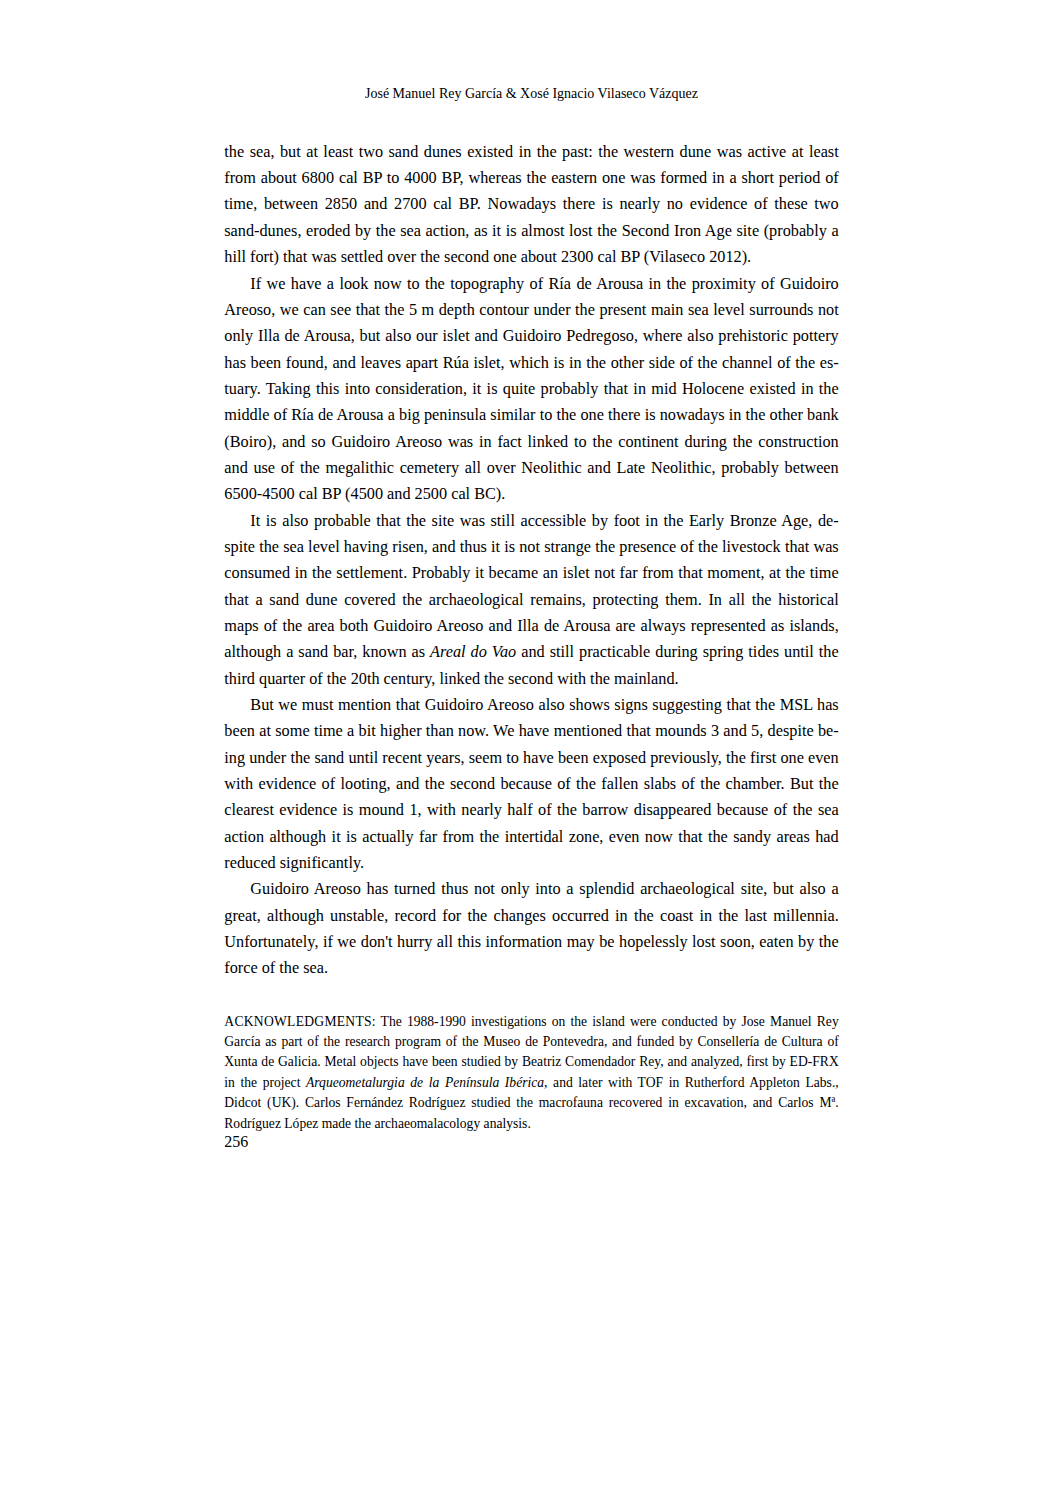José Manuel Rey García & Xosé Ignacio Vilaseco Vázquez
the sea, but at least two sand dunes existed in the past: the western dune was active at least from about 6800 cal BP to 4000 BP, whereas the eastern one was formed in a short period of time, between 2850 and 2700 cal BP. Nowadays there is nearly no evidence of these two sand-dunes, eroded by the sea action, as it is almost lost the Second Iron Age site (probably a hill fort) that was settled over the second one about 2300 cal BP (Vilaseco 2012).
If we have a look now to the topography of Ría de Arousa in the proximity of Guidoiro Areoso, we can see that the 5 m depth contour under the present main sea level surrounds not only Illa de Arousa, but also our islet and Guidoiro Pedregoso, where also prehistoric pottery has been found, and leaves apart Rúa islet, which is in the other side of the channel of the estuary. Taking this into consideration, it is quite probably that in mid Holocene existed in the middle of Ría de Arousa a big peninsula similar to the one there is nowadays in the other bank (Boiro), and so Guidoiro Areoso was in fact linked to the continent during the construction and use of the megalithic cemetery all over Neolithic and Late Neolithic, probably between 6500-4500 cal BP (4500 and 2500 cal BC).
It is also probable that the site was still accessible by foot in the Early Bronze Age, despite the sea level having risen, and thus it is not strange the presence of the livestock that was consumed in the settlement. Probably it became an islet not far from that moment, at the time that a sand dune covered the archaeological remains, protecting them. In all the historical maps of the area both Guidoiro Areoso and Illa de Arousa are always represented as islands, although a sand bar, known as Areal do Vao and still practicable during spring tides until the third quarter of the 20th century, linked the second with the mainland.
But we must mention that Guidoiro Areoso also shows signs suggesting that the MSL has been at some time a bit higher than now. We have mentioned that mounds 3 and 5, despite being under the sand until recent years, seem to have been exposed previously, the first one even with evidence of looting, and the second because of the fallen slabs of the chamber. But the clearest evidence is mound 1, with nearly half of the barrow disappeared because of the sea action although it is actually far from the intertidal zone, even now that the sandy areas had reduced significantly.
Guidoiro Areoso has turned thus not only into a splendid archaeological site, but also a great, although unstable, record for the changes occurred in the coast in the last millennia. Unfortunately, if we don't hurry all this information may be hopelessly lost soon, eaten by the force of the sea.
ACKNOWLEDGMENTS: The 1988-1990 investigations on the island were conducted by Jose Manuel Rey García as part of the research program of the Museo de Pontevedra, and funded by Consellería de Cultura of Xunta de Galicia. Metal objects have been studied by Beatriz Comendador Rey, and analyzed, first by ED-FRX in the project Arqueometalurgia de la Península Ibérica, and later with TOF in Rutherford Appleton Labs., Didcot (UK). Carlos Fernández Rodríguez studied the macrofauna recovered in excavation, and Carlos Mª. Rodríguez López made the archaeomalacology analysis.
256